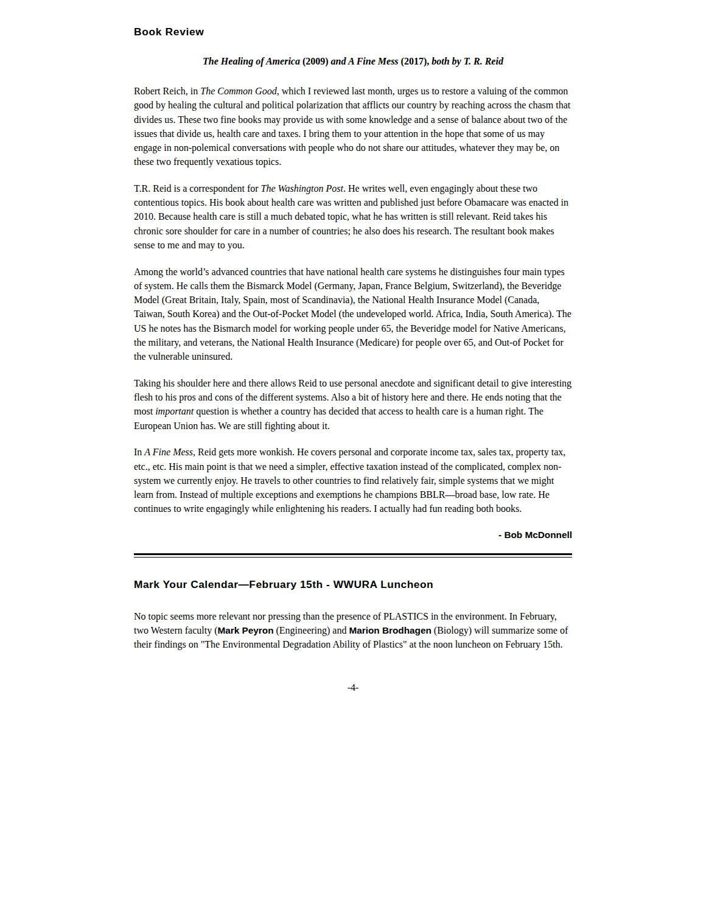Book Review
The Healing of America (2009) and A Fine Mess (2017), both by T. R. Reid
Robert Reich, in The Common Good, which I reviewed last month, urges us to restore a valuing of the common good by healing the cultural and political polarization that afflicts our country by reaching across the chasm that divides us. These two fine books may provide us with some knowledge and a sense of balance about two of the issues that divide us, health care and taxes. I bring them to your attention in the hope that some of us may engage in non-polemical conversations with people who do not share our attitudes, whatever they may be, on these two frequently vexatious topics.
T.R. Reid is a correspondent for The Washington Post. He writes well, even engagingly about these two contentious topics. His book about health care was written and published just before Obamacare was enacted in 2010. Because health care is still a much debated topic, what he has written is still relevant. Reid takes his chronic sore shoulder for care in a number of countries; he also does his research. The resultant book makes sense to me and may to you.
Among the world’s advanced countries that have national health care systems he distinguishes four main types of system. He calls them the Bismarck Model (Germany, Japan, France Belgium, Switzerland), the Beveridge Model (Great Britain, Italy, Spain, most of Scandinavia), the National Health Insurance Model (Canada, Taiwan, South Korea) and the Out-of-Pocket Model (the undeveloped world. Africa, India, South America). The US he notes has the Bismarch model for working people under 65, the Beveridge model for Native Americans, the military, and veterans, the National Health Insurance (Medicare) for people over 65, and Out-of Pocket for the vulnerable uninsured.
Taking his shoulder here and there allows Reid to use personal anecdote and significant detail to give interesting flesh to his pros and cons of the different systems. Also a bit of history here and there. He ends noting that the most important question is whether a country has decided that access to health care is a human right. The European Union has. We are still fighting about it.
In A Fine Mess, Reid gets more wonkish. He covers personal and corporate income tax, sales tax, property tax, etc., etc. His main point is that we need a simpler, effective taxation instead of the complicated, complex non-system we currently enjoy. He travels to other countries to find relatively fair, simple systems that we might learn from. Instead of multiple exceptions and exemptions he champions BBLR—broad base, low rate. He continues to write engagingly while enlightening his readers. I actually had fun reading both books.
- Bob McDonnell
Mark Your Calendar—February 15th - WWURA Luncheon
No topic seems more relevant nor pressing than the presence of PLASTICS in the environment. In February, two Western faculty (Mark Peyron (Engineering) and Marion Brodhagen (Biology) will summarize some of their findings on "The Environmental Degradation Ability of Plastics" at the noon luncheon on February 15th.
-4-